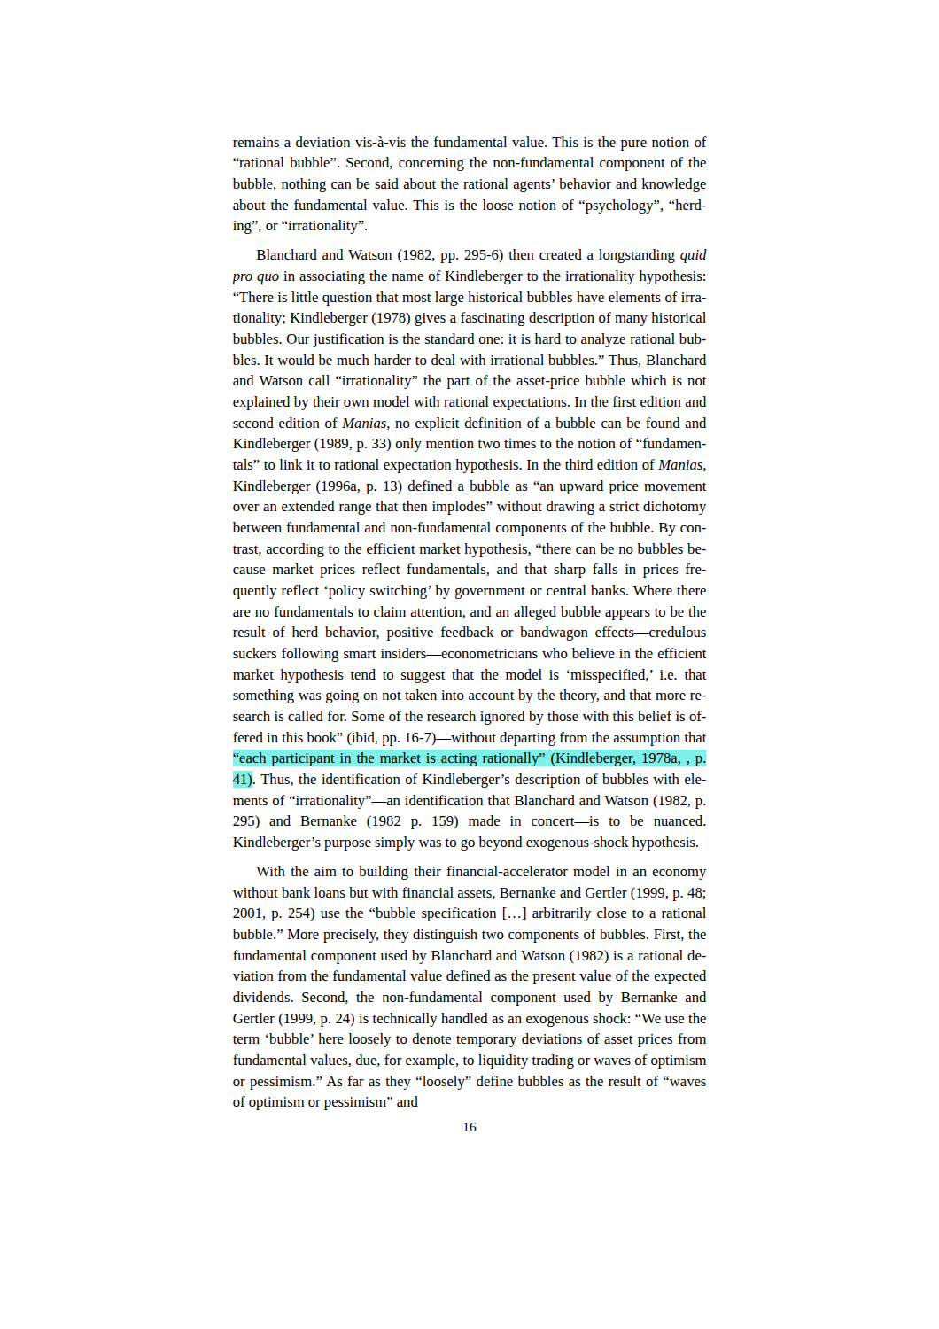remains a deviation vis-à-vis the fundamental value. This is the pure notion of “rational bubble”. Second, concerning the non-fundamental component of the bubble, nothing can be said about the rational agents’ behavior and knowledge about the fundamental value. This is the loose notion of “psychology”, “herding”, or “irrationality”.
Blanchard and Watson (1982, pp. 295-6) then created a longstanding quid pro quo in associating the name of Kindleberger to the irrationality hypothesis: “There is little question that most large historical bubbles have elements of irrationality; Kindleberger (1978) gives a fascinating description of many historical bubbles. Our justification is the standard one: it is hard to analyze rational bubbles. It would be much harder to deal with irrational bubbles.” Thus, Blanchard and Watson call “irrationality” the part of the asset-price bubble which is not explained by their own model with rational expectations. In the first edition and second edition of Manias, no explicit definition of a bubble can be found and Kindleberger (1989, p. 33) only mention two times to the notion of “fundamentals” to link it to rational expectation hypothesis. In the third edition of Manias, Kindleberger (1996a, p. 13) defined a bubble as “an upward price movement over an extended range that then implodes” without drawing a strict dichotomy between fundamental and non-fundamental components of the bubble. By contrast, according to the efficient market hypothesis, “there can be no bubbles because market prices reflect fundamentals, and that sharp falls in prices frequently reflect ‘policy switching’ by government or central banks. Where there are no fundamentals to claim attention, and an alleged bubble appears to be the result of herd behavior, positive feedback or bandwagon effects—credulous suckers following smart insiders—econometricians who believe in the efficient market hypothesis tend to suggest that the model is ‘misspecified,’ i.e. that something was going on not taken into account by the theory, and that more research is called for. Some of the research ignored by those with this belief is offered in this book” (ibid, pp. 16-7)—without departing from the assumption that “each participant in the market is acting rationally” (Kindleberger, 1978a, , p. 41). Thus, the identification of Kindleberger’s description of bubbles with elements of “irrationality”—an identification that Blanchard and Watson (1982, p. 295) and Bernanke (1982 p. 159) made in concert—is to be nuanced. Kindleberger’s purpose simply was to go beyond exogenous-shock hypothesis.
With the aim to building their financial-accelerator model in an economy without bank loans but with financial assets, Bernanke and Gertler (1999, p. 48; 2001, p. 254) use the “bubble specification […] arbitrarily close to a rational bubble.” More precisely, they distinguish two components of bubbles. First, the fundamental component used by Blanchard and Watson (1982) is a rational deviation from the fundamental value defined as the present value of the expected dividends. Second, the non-fundamental component used by Bernanke and Gertler (1999, p. 24) is technically handled as an exogenous shock: “We use the term ‘bubble’ here loosely to denote temporary deviations of asset prices from fundamental values, due, for example, to liquidity trading or waves of optimism or pessimism.” As far as they “loosely” define bubbles as the result of “waves of optimism or pessimism” and
16